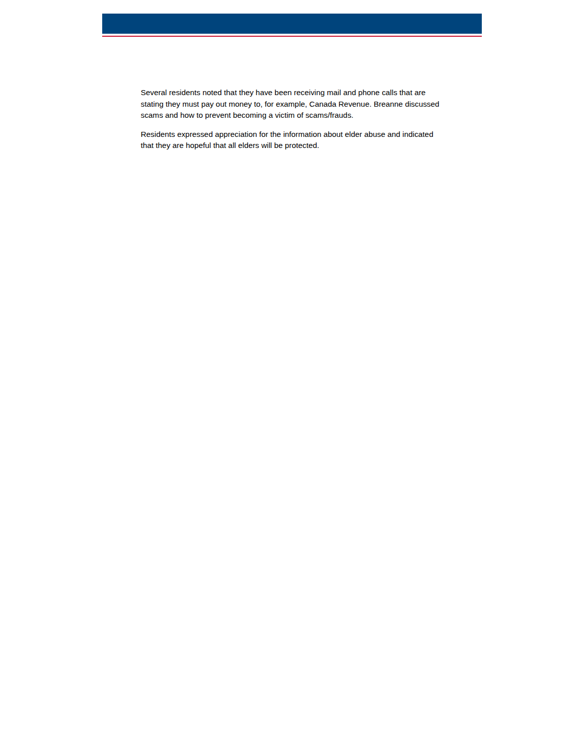Several residents noted that they have been receiving mail and phone calls that are stating they must pay out money to, for example, Canada Revenue. Breanne discussed scams and how to prevent becoming a victim of scams/frauds.
Residents expressed appreciation for the information about elder abuse and indicated that they are hopeful that all elders will be protected.